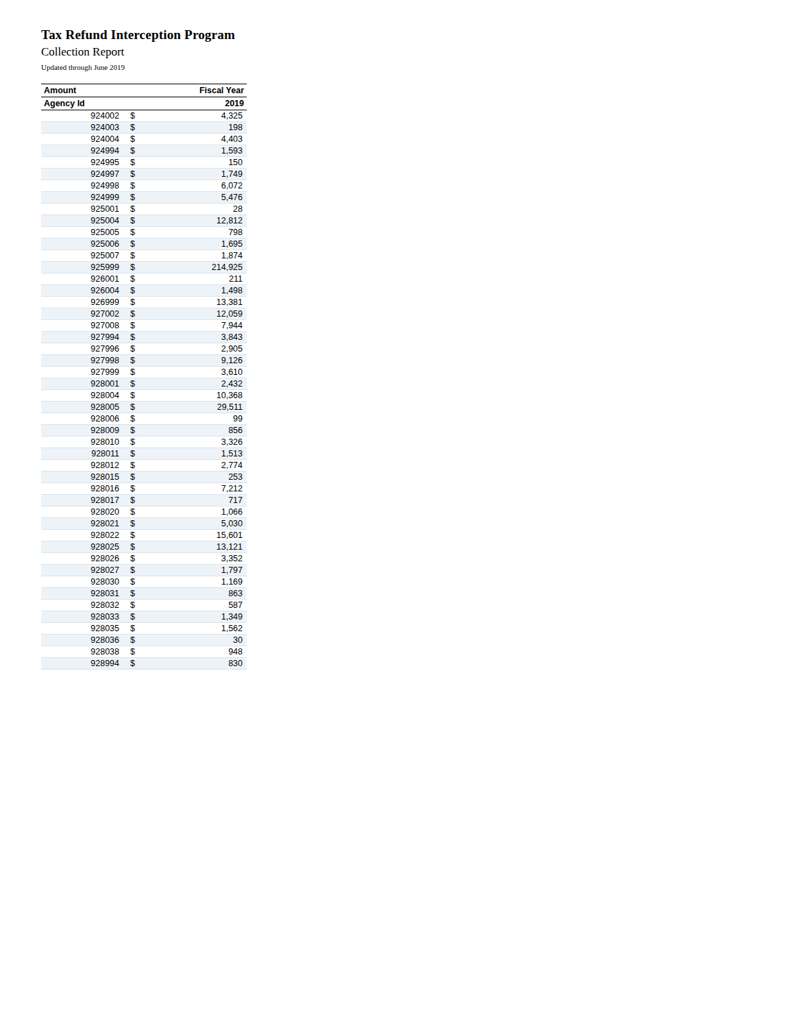Tax Refund Interception Program
Collection Report
Updated through June 2019
| Amount | Fiscal Year |
| --- | --- |
| Agency Id | 2019 |
| 924002 | $ | 4,325 |
| 924003 | $ | 198 |
| 924004 | $ | 4,403 |
| 924994 | $ | 1,593 |
| 924995 | $ | 150 |
| 924997 | $ | 1,749 |
| 924998 | $ | 6,072 |
| 924999 | $ | 5,476 |
| 925001 | $ | 28 |
| 925004 | $ | 12,812 |
| 925005 | $ | 798 |
| 925006 | $ | 1,695 |
| 925007 | $ | 1,874 |
| 925999 | $ | 214,925 |
| 926001 | $ | 211 |
| 926004 | $ | 1,498 |
| 926999 | $ | 13,381 |
| 927002 | $ | 12,059 |
| 927008 | $ | 7,944 |
| 927994 | $ | 3,843 |
| 927996 | $ | 2,905 |
| 927998 | $ | 9,126 |
| 927999 | $ | 3,610 |
| 928001 | $ | 2,432 |
| 928004 | $ | 10,368 |
| 928005 | $ | 29,511 |
| 928006 | $ | 99 |
| 928009 | $ | 856 |
| 928010 | $ | 3,326 |
| 928011 | $ | 1,513 |
| 928012 | $ | 2,774 |
| 928015 | $ | 253 |
| 928016 | $ | 7,212 |
| 928017 | $ | 717 |
| 928020 | $ | 1,066 |
| 928021 | $ | 5,030 |
| 928022 | $ | 15,601 |
| 928025 | $ | 13,121 |
| 928026 | $ | 3,352 |
| 928027 | $ | 1,797 |
| 928030 | $ | 1,169 |
| 928031 | $ | 863 |
| 928032 | $ | 587 |
| 928033 | $ | 1,349 |
| 928035 | $ | 1,562 |
| 928036 | $ | 30 |
| 928038 | $ | 948 |
| 928994 | $ | 830 |